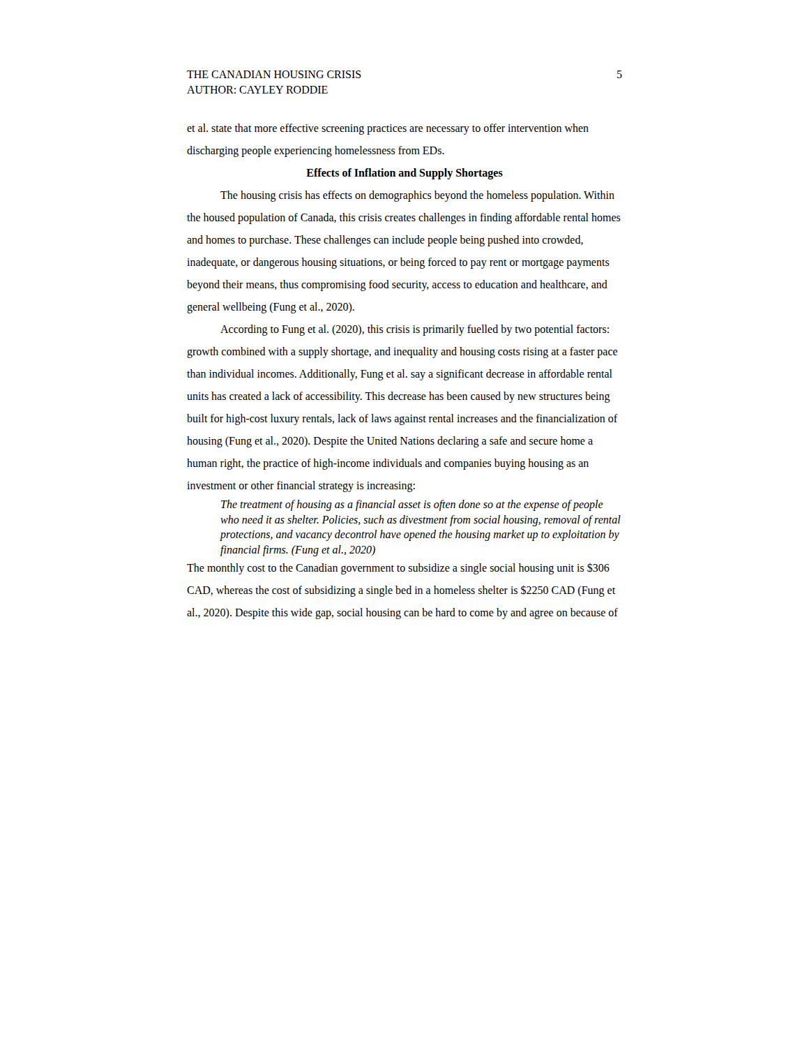The Canadian Housing Crisis
Author: Cayley Roddie
5
et al. state that more effective screening practices are necessary to offer intervention when discharging people experiencing homelessness from EDs.
Effects of Inflation and Supply Shortages
The housing crisis has effects on demographics beyond the homeless population. Within the housed population of Canada, this crisis creates challenges in finding affordable rental homes and homes to purchase. These challenges can include people being pushed into crowded, inadequate, or dangerous housing situations, or being forced to pay rent or mortgage payments beyond their means, thus compromising food security, access to education and healthcare, and general wellbeing (Fung et al., 2020).
According to Fung et al. (2020), this crisis is primarily fuelled by two potential factors: growth combined with a supply shortage, and inequality and housing costs rising at a faster pace than individual incomes. Additionally, Fung et al. say a significant decrease in affordable rental units has created a lack of accessibility. This decrease has been caused by new structures being built for high-cost luxury rentals, lack of laws against rental increases and the financialization of housing (Fung et al., 2020). Despite the United Nations declaring a safe and secure home a human right, the practice of high-income individuals and companies buying housing as an investment or other financial strategy is increasing:
The treatment of housing as a financial asset is often done so at the expense of people who need it as shelter. Policies, such as divestment from social housing, removal of rental protections, and vacancy decontrol have opened the housing market up to exploitation by financial firms. (Fung et al., 2020)
The monthly cost to the Canadian government to subsidize a single social housing unit is $306 CAD, whereas the cost of subsidizing a single bed in a homeless shelter is $2250 CAD (Fung et al., 2020). Despite this wide gap, social housing can be hard to come by and agree on because of